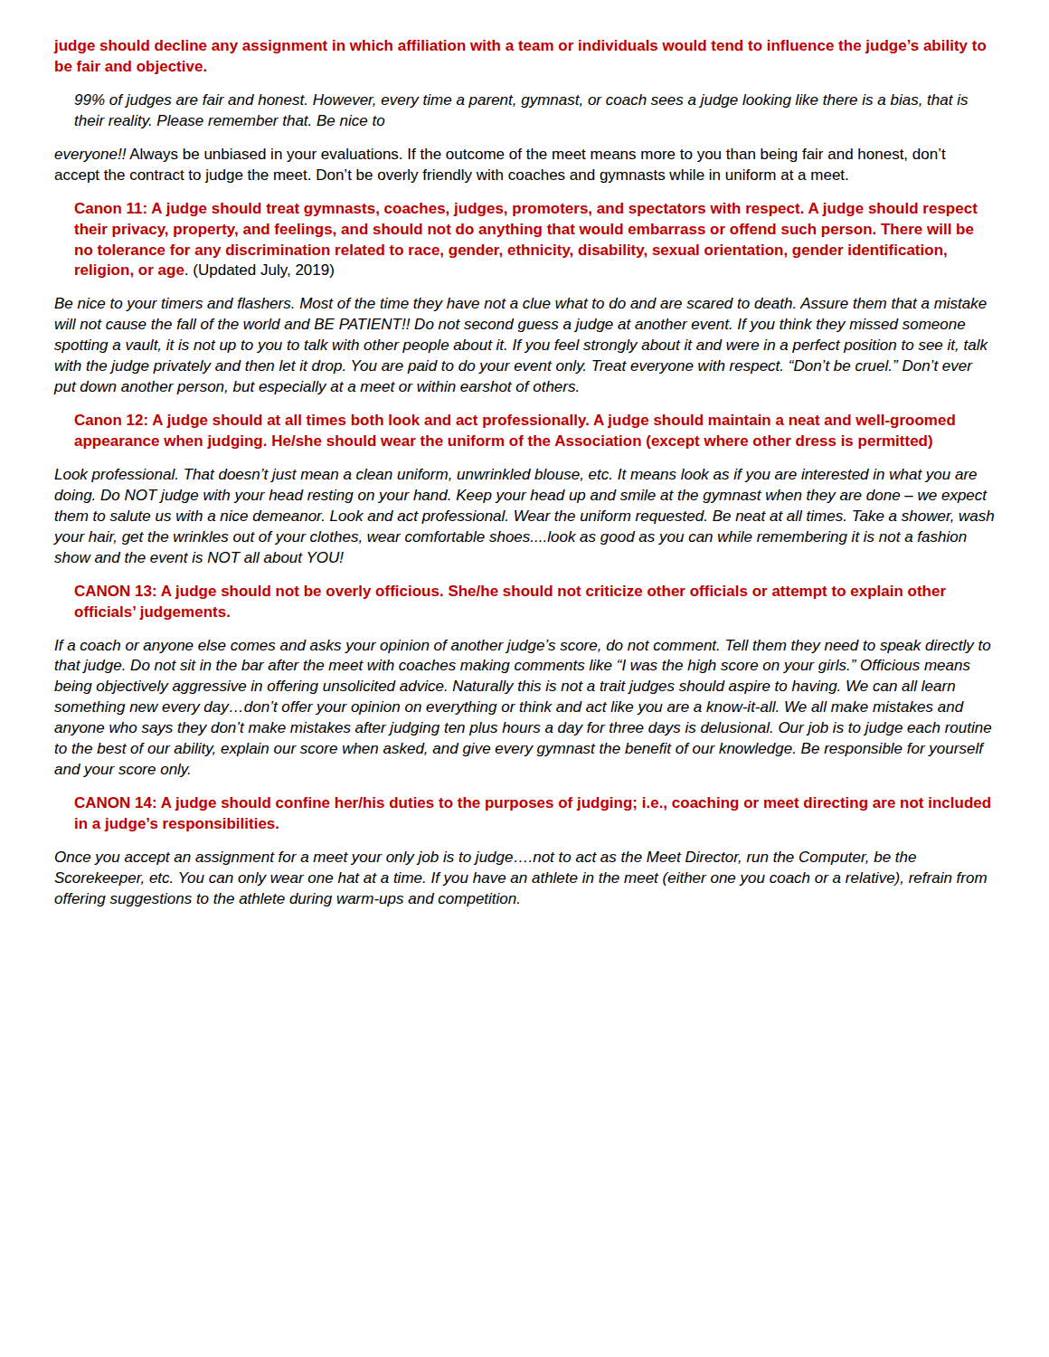judge should decline any assignment in which affiliation with a team or individuals would tend to influence the judge’s ability to be fair and objective.
99% of judges are fair and honest. However, every time a parent, gymnast, or coach sees a judge looking like there is a bias, that is their reality. Please remember that. Be nice to
everyone!! Always be unbiased in your evaluations. If the outcome of the meet means more to you than being fair and honest, don’t accept the contract to judge the meet. Don’t be overly friendly with coaches and gymnasts while in uniform at a meet.
Canon 11: A judge should treat gymnasts, coaches, judges, promoters, and spectators with respect. A judge should respect their privacy, property, and feelings, and should not do anything that would embarrass or offend such person. There will be no tolerance for any discrimination related to race, gender, ethnicity, disability, sexual orientation, gender identification, religion, or age. (Updated July, 2019)
Be nice to your timers and flashers. Most of the time they have not a clue what to do and are scared to death. Assure them that a mistake will not cause the fall of the world and BE PATIENT!! Do not second guess a judge at another event. If you think they missed someone spotting a vault, it is not up to you to talk with other people about it. If you feel strongly about it and were in a perfect position to see it, talk with the judge privately and then let it drop. You are paid to do your event only. Treat everyone with respect. “Don’t be cruel.” Don’t ever put down another person, but especially at a meet or within earshot of others.
Canon 12: A judge should at all times both look and act professionally. A judge should maintain a neat and well-groomed appearance when judging. He/she should wear the uniform of the Association (except where other dress is permitted)
Look professional. That doesn’t just mean a clean uniform, unwrinkled blouse, etc. It means look as if you are interested in what you are doing. Do NOT judge with your head resting on your hand. Keep your head up and smile at the gymnast when they are done – we expect them to salute us with a nice demeanor. Look and act professional. Wear the uniform requested. Be neat at all times. Take a shower, wash your hair, get the wrinkles out of your clothes, wear comfortable shoes....look as good as you can while remembering it is not a fashion show and the event is NOT all about YOU!
CANON 13: A judge should not be overly officious. She/he should not criticize other officials or attempt to explain other officials’ judgements.
If a coach or anyone else comes and asks your opinion of another judge’s score, do not comment. Tell them they need to speak directly to that judge. Do not sit in the bar after the meet with coaches making comments like “I was the high score on your girls.” Officious means being objectively aggressive in offering unsolicited advice. Naturally this is not a trait judges should aspire to having. We can all learn something new every day…don’t offer your opinion on everything or think and act like you are a know-it-all. We all make mistakes and anyone who says they don’t make mistakes after judging ten plus hours a day for three days is delusional. Our job is to judge each routine to the best of our ability, explain our score when asked, and give every gymnast the benefit of our knowledge. Be responsible for yourself and your score only.
CANON 14: A judge should confine her/his duties to the purposes of judging; i.e., coaching or meet directing are not included in a judge’s responsibilities.
Once you accept an assignment for a meet your only job is to judge….not to act as the Meet Director, run the Computer, be the Scorekeeper, etc. You can only wear one hat at a time. If you have an athlete in the meet (either one you coach or a relative), refrain from offering suggestions to the athlete during warm-ups and competition.